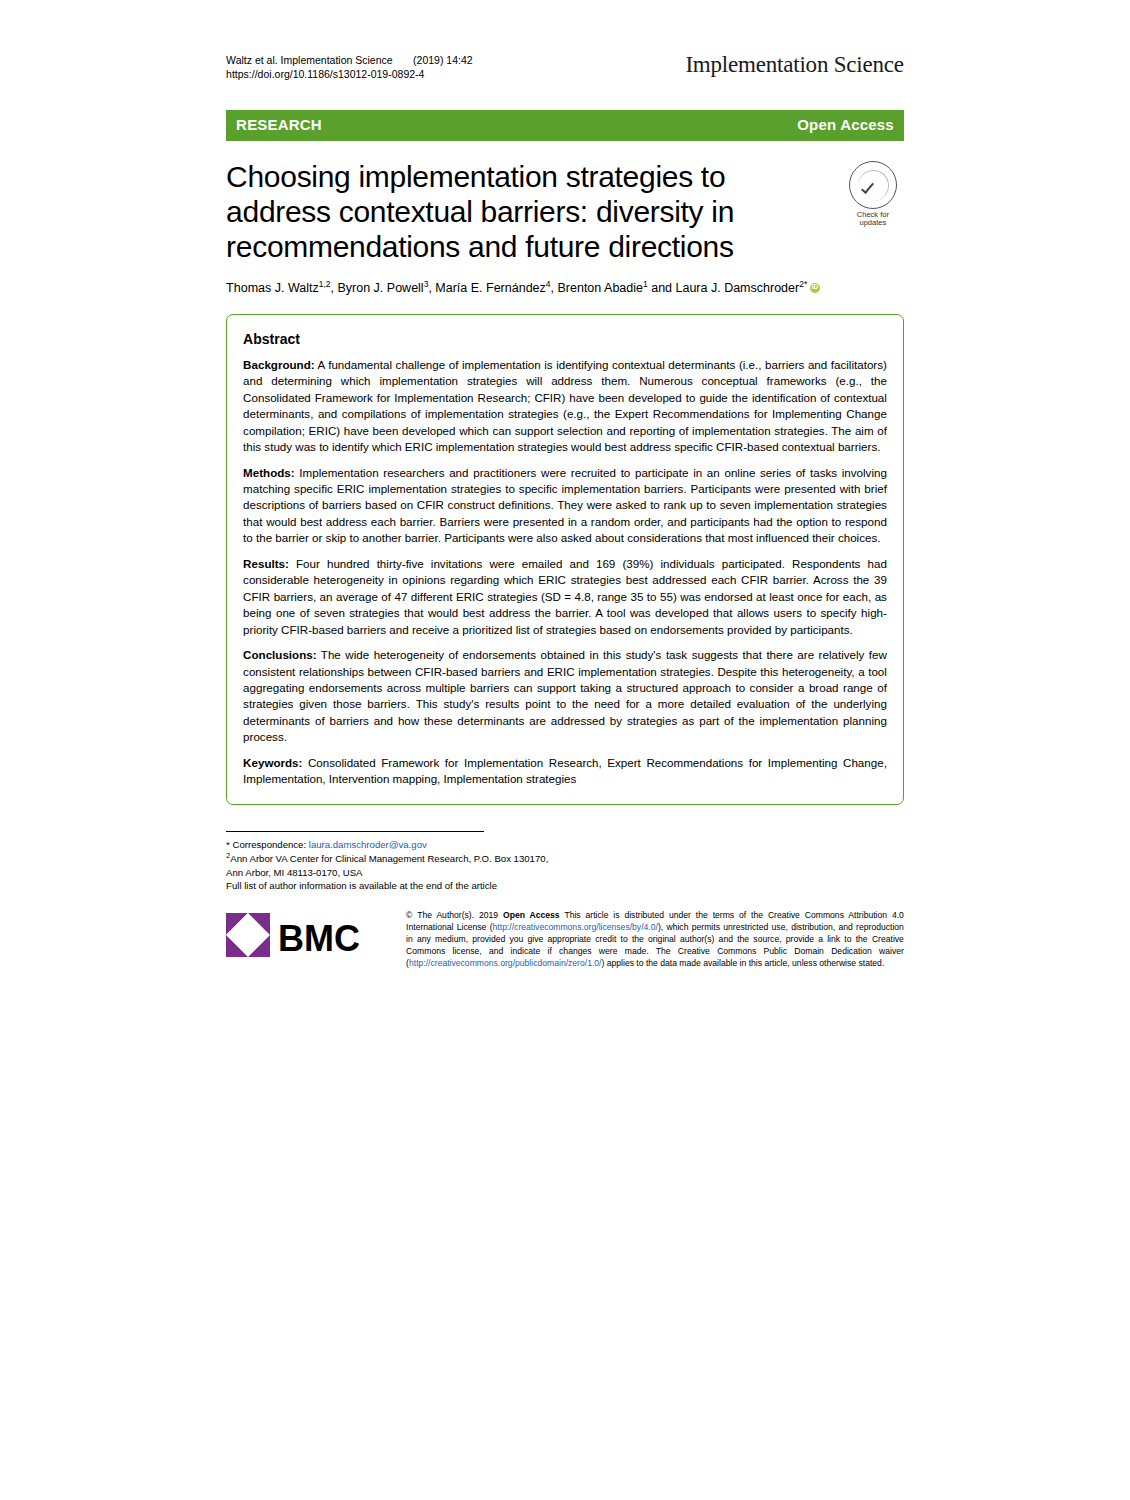Waltz et al. Implementation Science (2019) 14:42 https://doi.org/10.1186/s13012-019-0892-4
Implementation Science
RESEARCH Open Access
Choosing implementation strategies to address contextual barriers: diversity in recommendations and future directions
Check for
updates
Thomas J. Waltz1,2, Byron J. Powell3, María E. Fernández4, Brenton Abadie1 and Laura J. Damschroder2*
Abstract
Background: A fundamental challenge of implementation is identifying contextual determinants (i.e., barriers and facilitators) and determining which implementation strategies will address them. Numerous conceptual frameworks (e.g., the Consolidated Framework for Implementation Research; CFIR) have been developed to guide the identification of contextual determinants, and compilations of implementation strategies (e.g., the Expert Recommendations for Implementing Change compilation; ERIC) have been developed which can support selection and reporting of implementation strategies. The aim of this study was to identify which ERIC implementation strategies would best address specific CFIR-based contextual barriers.
Methods: Implementation researchers and practitioners were recruited to participate in an online series of tasks involving matching specific ERIC implementation strategies to specific implementation barriers. Participants were presented with brief descriptions of barriers based on CFIR construct definitions. They were asked to rank up to seven implementation strategies that would best address each barrier. Barriers were presented in a random order, and participants had the option to respond to the barrier or skip to another barrier. Participants were also asked about considerations that most influenced their choices.
Results: Four hundred thirty-five invitations were emailed and 169 (39%) individuals participated. Respondents had considerable heterogeneity in opinions regarding which ERIC strategies best addressed each CFIR barrier. Across the 39 CFIR barriers, an average of 47 different ERIC strategies (SD = 4.8, range 35 to 55) was endorsed at least once for each, as being one of seven strategies that would best address the barrier. A tool was developed that allows users to specify high-priority CFIR-based barriers and receive a prioritized list of strategies based on endorsements provided by participants.
Conclusions: The wide heterogeneity of endorsements obtained in this study's task suggests that there are relatively few consistent relationships between CFIR-based barriers and ERIC implementation strategies. Despite this heterogeneity, a tool aggregating endorsements across multiple barriers can support taking a structured approach to consider a broad range of strategies given those barriers. This study's results point to the need for a more detailed evaluation of the underlying determinants of barriers and how these determinants are addressed by strategies as part of the implementation planning process.
Keywords: Consolidated Framework for Implementation Research, Expert Recommendations for Implementing Change, Implementation, Intervention mapping, Implementation strategies
* Correspondence: laura.damschroder@va.gov
2Ann Arbor VA Center for Clinical Management Research, P.O. Box 130170,
Ann Arbor, MI 48113-0170, USA
Full list of author information is available at the end of the article
BMC
© The Author(s). 2019 Open Access This article is distributed under the terms of the Creative Commons Attribution 4.0 International License (http://creativecommons.org/licenses/by/4.0/), which permits unrestricted use, distribution, and reproduction in any medium, provided you give appropriate credit to the original author(s) and the source, provide a link to the Creative Commons license, and indicate if changes were made. The Creative Commons Public Domain Dedication waiver (http://creativecommons.org/publicdomain/zero/1.0/) applies to the data made available in this article, unless otherwise stated.